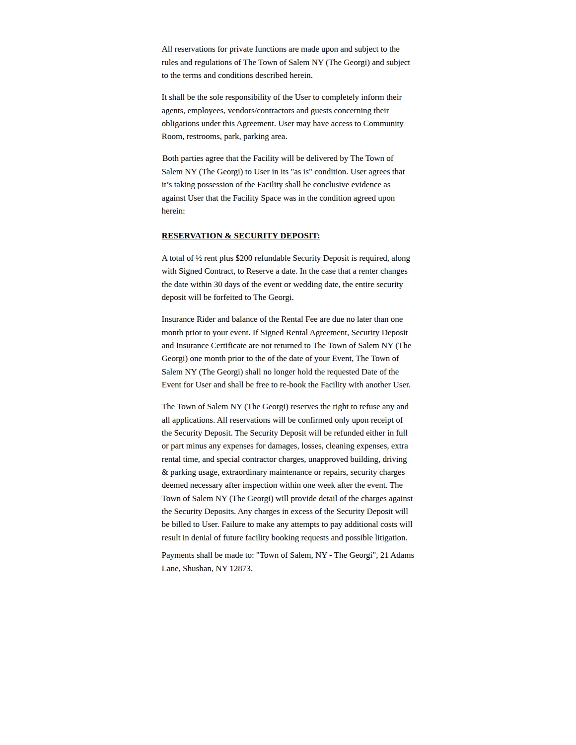All reservations for private functions are made upon and subject to the rules and regulations of The Town of Salem NY (The Georgi) and subject to the terms and conditions described herein.
It shall be the sole responsibility of the User to completely inform their agents, employees, vendors/contractors and guests concerning their obligations under this Agreement. User may have access to Community Room, restrooms, park, parking area.
Both parties agree that the Facility will be delivered by The Town of Salem NY (The Georgi) to User in its "as is" condition. User agrees that it’s taking possession of the Facility shall be conclusive evidence as against User that the Facility Space was in the condition agreed upon herein:
RESERVATION & SECURITY DEPOSIT:
A total of ½ rent plus $200 refundable Security Deposit is required, along with Signed Contract, to Reserve a date. In the case that a renter changes the date within 30 days of the event or wedding date, the entire security deposit will be forfeited to The Georgi.
Insurance Rider and balance of the Rental Fee are due no later than one month prior to your event. If Signed Rental Agreement, Security Deposit and Insurance Certificate are not returned to The Town of Salem NY (The Georgi) one month prior to the of the date of your Event, The Town of Salem NY (The Georgi) shall no longer hold the requested Date of the Event for User and shall be free to re-book the Facility with another User.
The Town of Salem NY (The Georgi) reserves the right to refuse any and all applications. All reservations will be confirmed only upon receipt of the Security Deposit. The Security Deposit will be refunded either in full or part minus any expenses for damages, losses, cleaning expenses, extra rental time, and special contractor charges, unapproved building, driving & parking usage, extraordinary maintenance or repairs, security charges deemed necessary after inspection within one week after the event. The Town of Salem NY (The Georgi) will provide detail of the charges against the Security Deposits. Any charges in excess of the Security Deposit will be billed to User. Failure to make any attempts to pay additional costs will result in denial of future facility booking requests and possible litigation.
Payments shall be made to: "Town of Salem, NY - The Georgi", 21 Adams Lane, Shushan, NY 12873.